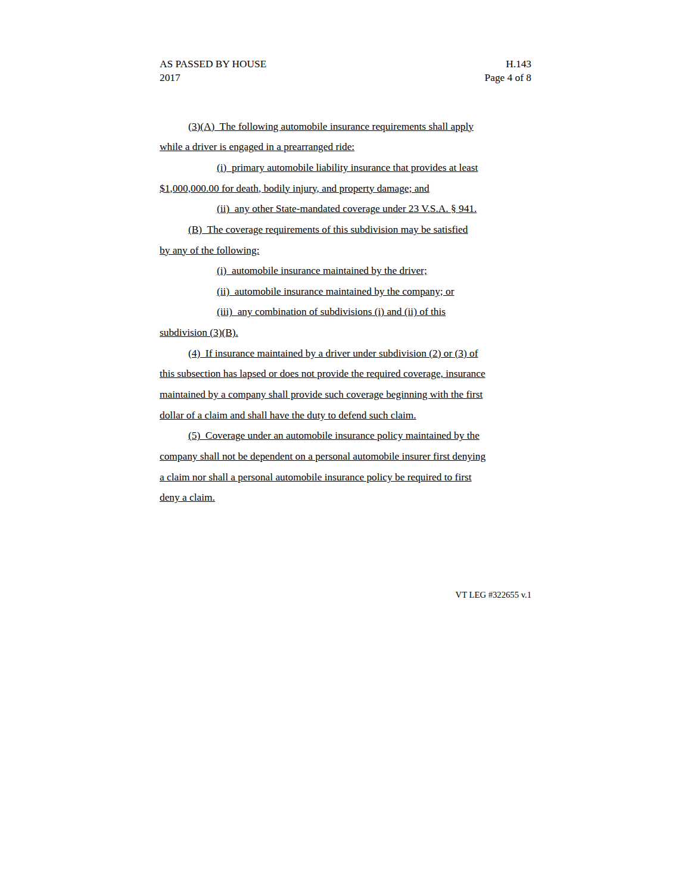AS PASSED BY HOUSE
2017
H.143
Page 4 of 8
(3)(A) The following automobile insurance requirements shall apply
while a driver is engaged in a prearranged ride:
(i) primary automobile liability insurance that provides at least
$1,000,000.00 for death, bodily injury, and property damage; and
(ii) any other State-mandated coverage under 23 V.S.A. § 941.
(B) The coverage requirements of this subdivision may be satisfied
by any of the following:
(i) automobile insurance maintained by the driver;
(ii) automobile insurance maintained by the company; or
(iii) any combination of subdivisions (i) and (ii) of this
subdivision (3)(B).
(4) If insurance maintained by a driver under subdivision (2) or (3) of
this subsection has lapsed or does not provide the required coverage, insurance
maintained by a company shall provide such coverage beginning with the first
dollar of a claim and shall have the duty to defend such claim.
(5) Coverage under an automobile insurance policy maintained by the
company shall not be dependent on a personal automobile insurer first denying
a claim nor shall a personal automobile insurance policy be required to first
deny a claim.
VT LEG #322655 v.1